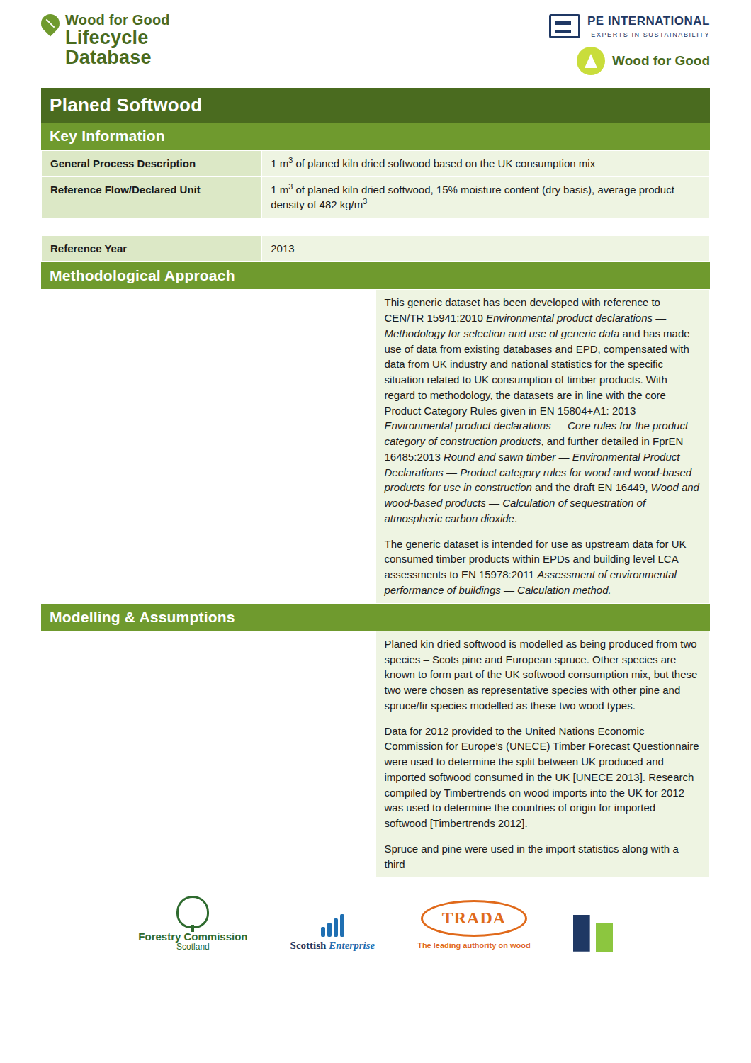Wood for Good
Lifecycle
Database
PE INTERNATIONAL
Experts in Sustainability
Wood for Good
Planed Softwood
Key Information
| General Process Description | 1 m 3 of planed kiln dried softwood based on the UK consumption mix |
| Reference Flow/Declared Unit | 1 m 3 of planed kiln dried softwood, 15% moisture content (dry basis), average product density of 482 kg/m 3 |
| Reference Year | 2013 |
Methodological Approach
| | This generic dataset has been developed with reference to CEN/TR 15941:2010 Environmental product declarations — Methodology for selection and use of generic data and has made use of data from existing databases and EPD, compensated with data from UK industry and national statistics for the specific situation related to UK consumption of timber products. With regard to methodology, the datasets are in line with the core Product Category Rules given in EN 15804+A1: 2013 Environmental product declarations — Core rules for the product category of construction products , and further detailed in FprEN 16485:2013 Round and sawn timber — Environmental Product Declarations — Product category rules for wood and wood-based products for use in construction and the draft EN 16449, Wood and wood-based products — Calculation of sequestration of atmospheric carbon dioxide . The generic dataset is intended for use as upstream data for UK consumed timber products within EPDs and building level LCA assessments to EN 15978:2011 Assessment of environmental performance of buildings — Calculation method. |
Modelling & Assumptions
| | Planed kin dried softwood is modelled as being produced from two species – Scots pine and European spruce. Other species are known to form part of the UK softwood consumption mix, but these two were chosen as representative species with other pine and spruce/fir species modelled as these two wood types. Data for 2012 provided to the United Nations Economic Commission for Europe’s (UNECE) Timber Forecast Questionnaire were used to determine the split between UK produced and imported softwood consumed in the UK [UNECE 2013]. Research compiled by Timbertrends on wood imports into the UK for 2012 was used to determine the countries of origin for imported softwood [Timbertrends 2012]. Spruce and pine were used in the import statistics along with a third |
Forestry Commission
Scotland
Scottish Enterprise
TRADA
The leading authority on wood